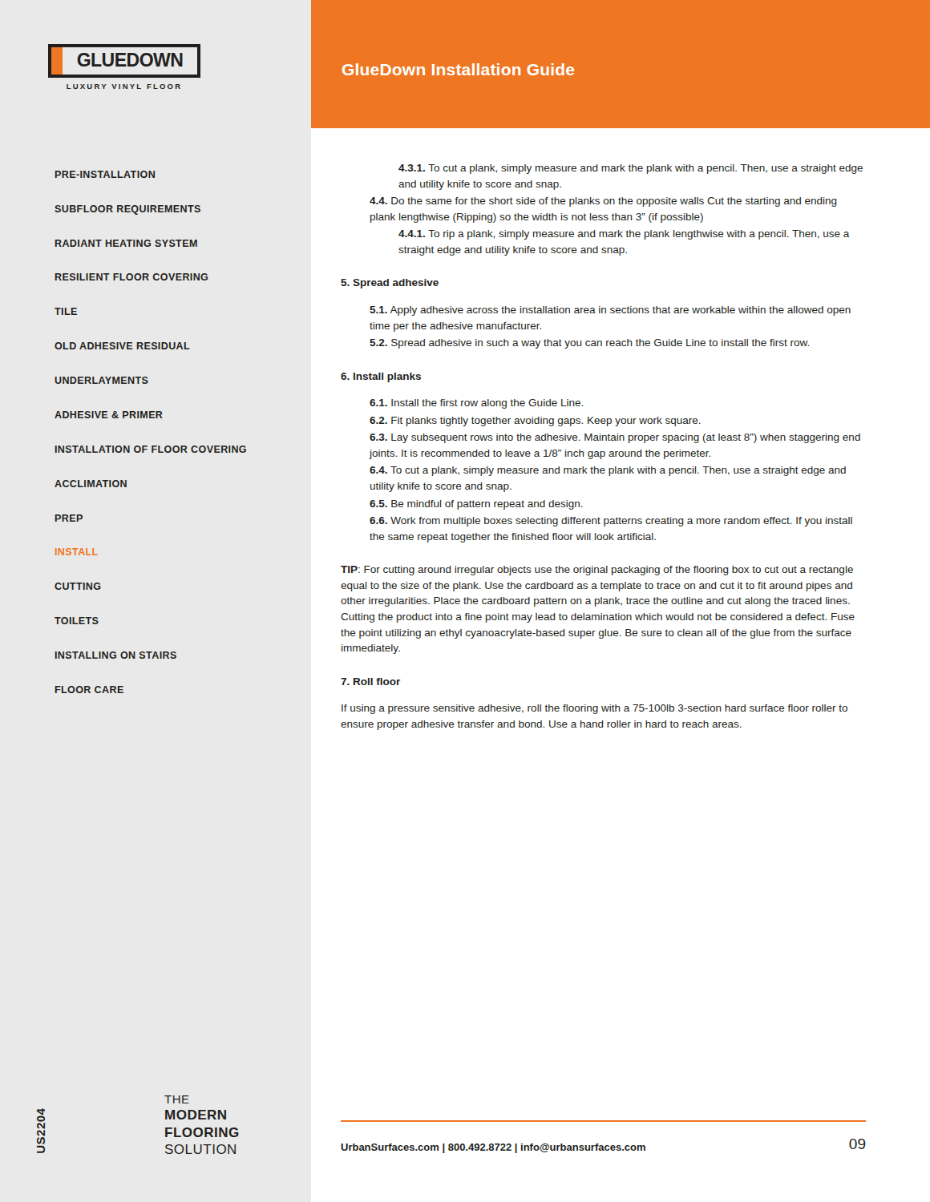GLUE DOWN
LUXURY VINYL FLOOR
PRE-INSTALLATION
SUBFLOOR REQUIREMENTS
RADIANT HEATING SYSTEM
RESILIENT FLOOR COVERING
TILE
OLD ADHESIVE RESIDUAL
UNDERLAYMENTS
ADHESIVE & PRIMER
INSTALLATION OF FLOOR COVERING
ACCLIMATION
PREP
INSTALL
CUTTING
TOILETS
INSTALLING ON STAIRS
FLOOR CARE
US2204
THE
MODERN
FLOORING
SOLUTION
GlueDown Installation Guide
4.3.1. To cut a plank, simply measure and mark the plank with a pencil. Then, use a straight edge and utility knife to score and snap.
4.4. Do the same for the short side of the planks on the opposite walls Cut the starting and ending plank lengthwise (Ripping) so the width is not less than 3” (if possible)
4.4.1. To rip a plank, simply measure and mark the plank lengthwise with a pencil. Then, use a straight edge and utility knife to score and snap.
5. Spread adhesive
5.1. Apply adhesive across the installation area in sections that are workable within the allowed open time per the adhesive manufacturer.
5.2. Spread adhesive in such a way that you can reach the Guide Line to install the first row.
6. Install planks
6.1. Install the first row along the Guide Line.
6.2. Fit planks tightly together avoiding gaps. Keep your work square.
6.3. Lay subsequent rows into the adhesive. Maintain proper spacing (at least 8”) when staggering end joints. It is recommended to leave a 1/8” inch gap around the perimeter.
6.4. To cut a plank, simply measure and mark the plank with a pencil. Then, use a straight edge and utility knife to score and snap.
6.5. Be mindful of pattern repeat and design.
6.6. Work from multiple boxes selecting different patterns creating a more random effect. If you install the same repeat together the finished floor will look artificial.
TIP: For cutting around irregular objects use the original packaging of the flooring box to cut out a rectangle equal to the size of the plank. Use the cardboard as a template to trace on and cut it to fit around pipes and other irregularities. Place the cardboard pattern on a plank, trace the outline and cut along the traced lines. Cutting the product into a fine point may lead to delamination which would not be considered a defect. Fuse the point utilizing an ethyl cyanoacrylate-based super glue. Be sure to clean all of the glue from the surface immediately.
7. Roll floor
If using a pressure sensitive adhesive, roll the flooring with a 75-100lb 3-section hard surface floor roller to ensure proper adhesive transfer and bond. Use a hand roller in hard to reach areas.
UrbanSurfaces.com | 800.492.8722 | info@urbansurfaces.com
09